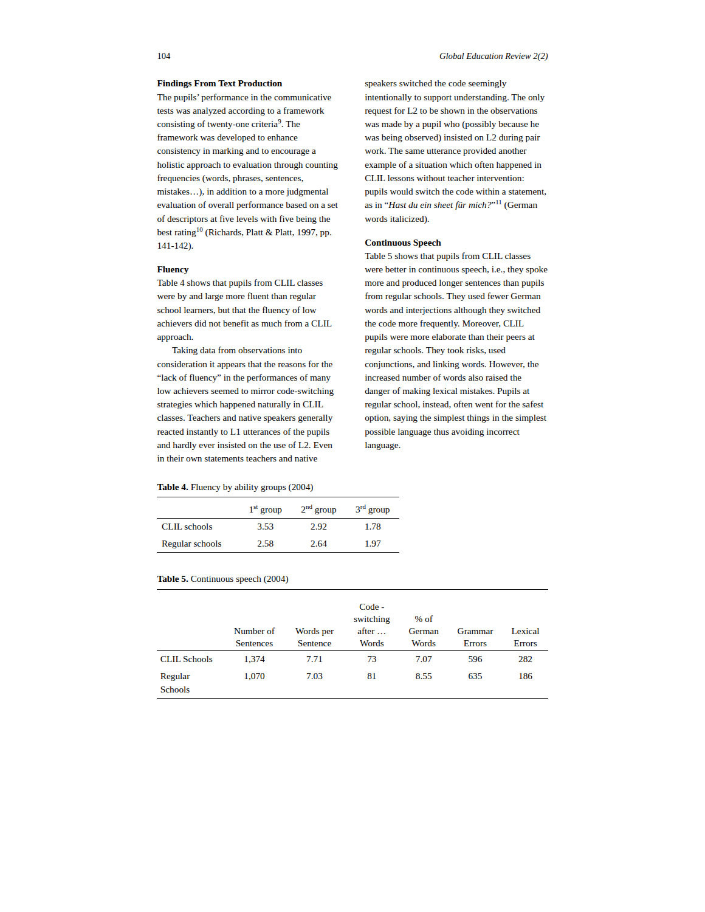104 Global Education Review 2(2)
Findings From Text Production
The pupils’ performance in the communicative tests was analyzed according to a framework consisting of twenty-one criteria9. The framework was developed to enhance consistency in marking and to encourage a holistic approach to evaluation through counting frequencies (words, phrases, sentences, mistakes…), in addition to a more judgmental evaluation of overall performance based on a set of descriptors at five levels with five being the best rating10 (Richards, Platt & Platt, 1997, pp. 141-142).
Fluency
Table 4 shows that pupils from CLIL classes were by and large more fluent than regular school learners, but that the fluency of low achievers did not benefit as much from a CLIL approach.
Taking data from observations into consideration it appears that the reasons for the “lack of fluency” in the performances of many low achievers seemed to mirror code-switching strategies which happened naturally in CLIL classes. Teachers and native speakers generally reacted instantly to L1 utterances of the pupils and hardly ever insisted on the use of L2. Even in their own statements teachers and native speakers switched the code seemingly intentionally to support understanding. The only request for L2 to be shown in the observations was made by a pupil who (possibly because he was being observed) insisted on L2 during pair work. The same utterance provided another example of a situation which often happened in CLIL lessons without teacher intervention: pupils would switch the code within a statement, as in “Hast du ein sheet für mich?”11 (German words italicized).
Continuous Speech
Table 5 shows that pupils from CLIL classes were better in continuous speech, i.e., they spoke more and produced longer sentences than pupils from regular schools. They used fewer German words and interjections although they switched the code more frequently. Moreover, CLIL pupils were more elaborate than their peers at regular schools. They took risks, used conjunctions, and linking words. However, the increased number of words also raised the danger of making lexical mistakes. Pupils at regular school, instead, often went for the safest option, saying the simplest things in the simplest possible language thus avoiding incorrect language.
Table 4. Fluency by ability groups (2004)
| | 1 st group | 2 nd group | 3 rd group |
| --- | --- | --- | --- |
| CLIL schools | 3.53 | 2.92 | 1.78 |
| Regular schools | 2.58 | 2.64 | 1.97 |
Table 5. Continuous speech (2004)
| | Number of Sentences | Words per Sentence | Code - switching after … Words | % of German Words | Grammar Errors | Lexical Errors |
| --- | --- | --- | --- | --- | --- | --- |
| CLIL Schools | 1,374 | 7.71 | 73 | 7.07 | 596 | 282 |
| Regular Schools | 1,070 | 7.03 | 81 | 8.55 | 635 | 186 |